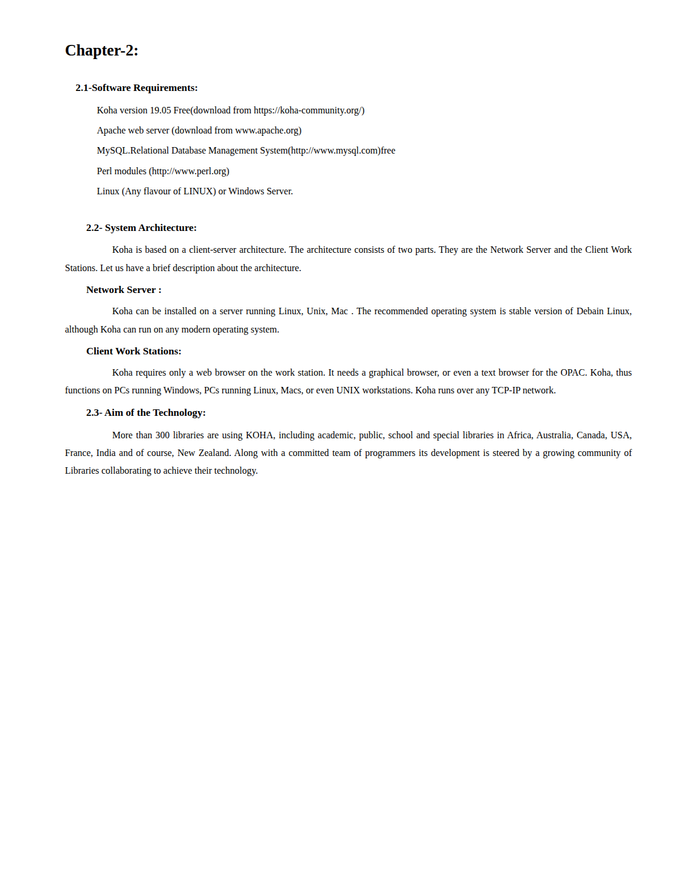Chapter-2:
2.1-Software Requirements:
Koha version 19.05 Free(download from https://koha-community.org/)
Apache web server (download from www.apache.org)
MySQL.Relational Database Management System(http://www.mysql.com)free
Perl modules (http://www.perl.org)
Linux (Any flavour of LINUX) or Windows Server.
2.2- System Architecture:
Koha is based on a client-server architecture. The architecture consists of two parts. They are the Network Server and the Client Work Stations. Let us have a brief description about the architecture.
Network Server :
Koha can be installed on a server running Linux, Unix, Mac . The recommended operating system is stable version of Debain Linux, although Koha can run on any modern operating system.
Client Work Stations:
Koha requires only a web browser on the work station. It needs a graphical browser, or even a text browser for the OPAC. Koha, thus functions on PCs running Windows, PCs running Linux, Macs, or even UNIX workstations. Koha runs over any TCP-IP network.
2.3- Aim of the Technology:
More than 300 libraries are using KOHA, including academic, public, school and special libraries in Africa, Australia, Canada, USA, France, India and of course, New Zealand. Along with a committed team of programmers its development is steered by a growing community of Libraries collaborating to achieve their technology.